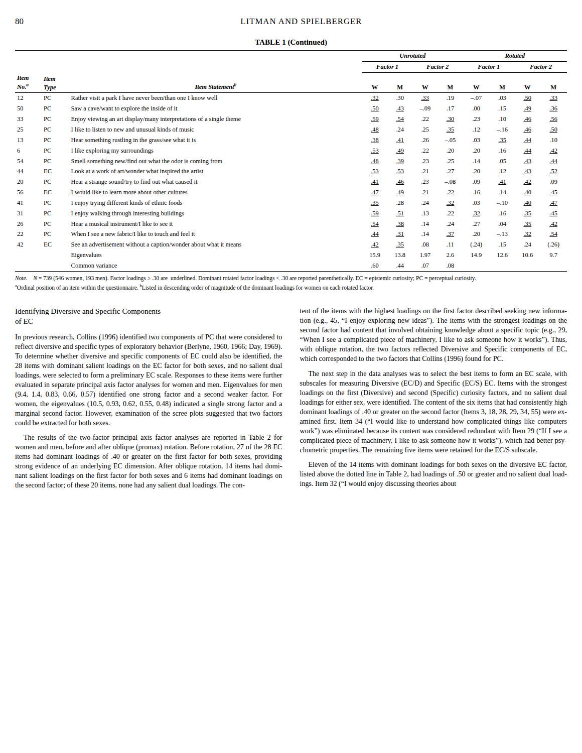80
LITMAN AND SPIELBERGER
TABLE 1 (Continued)
| | Unrotated | Rotated |
| --- | --- | --- |
| | Factor 1 | Factor 2 | Factor 1 | Factor 2 |
| Item No. a | Item Type | Item Statement b | W | M | W | M | W | M | W | M |
| 12 | PC | Rather visit a park I have never been/than one I know well | .32 | .30 | .33 | .19 | –.07 | .03 | .50 | .33 |
| 50 | PC | Saw a cave/want to explore the inside of it | .50 | .43 | –.09 | .17 | .00 | .15 | .49 | .36 |
| 33 | PC | Enjoy viewing an art display/many interpretations of a single theme | .59 | .54 | .22 | .30 | .23 | .10 | .46 | .56 |
| 25 | PC | I like to listen to new and unusual kinds of music | .48 | .24 | .25 | .35 | .12 | –.16 | .46 | .50 |
| 13 | PC | Hear something rustling in the grass/see what it is | .38 | .41 | .26 | –.05 | .03 | .35 | .44 | .10 |
| 6 | PC | I like exploring my surroundings | .53 | .49 | .22 | .20 | .20 | .16 | .44 | .42 |
| 54 | PC | Smell something new/find out what the odor is coming from | .48 | .39 | .23 | .25 | .14 | .05 | .43 | .44 |
| 44 | EC | Look at a work of art/wonder what inspired the artist | .53 | .53 | .21 | .27 | .20 | .12 | .43 | .52 |
| 20 | PC | Hear a strange sound/try to find out what caused it | .41 | .46 | .23 | –.08 | .09 | .41 | .42 | .09 |
| 56 | EC | I would like to learn more about other cultures | .47 | .49 | .21 | .22 | .16 | .14 | .40 | .45 |
| 41 | PC | I enjoy trying different kinds of ethnic foods | .35 | .28 | .24 | .32 | .03 | –.10 | .40 | .47 |
| 31 | PC | I enjoy walking through interesting buildings | .59 | .51 | .13 | .22 | .32 | .16 | .35 | .45 |
| 26 | PC | Hear a musical instrument/I like to see it | .54 | .38 | .14 | .24 | .27 | .04 | .35 | .42 |
| 22 | PC | When I see a new fabric/I like to touch and feel it | .44 | .31 | .14 | .37 | .20 | –.13 | .32 | .54 |
| 42 | EC | See an advertisement without a caption/wonder about what it means | .42 | .35 | .08 | .11 | (.24) | .15 | .24 | (.26) |
| | | Eigenvalues | 15.9 | 13.8 | 1.97 | 2.6 | 14.9 | 12.6 | 10.6 | 9.7 |
| | | Common variance | .60 | .44 | .07 | .08 | | | | |
Note. N = 739 (546 women, 193 men). Factor loadings ≥ .30 are underlined. Dominant rotated factor loadings < .30 are reported parenthetically. EC = epistemic curiosity; PC = perceptual curiosity.
aOrdinal position of an item within the questionnaire. bListed in descending order of magnitude of the dominant loadings for women on each rotated factor.
Identifying Diversive and Specific Components
of EC
In previous research, Collins (1996) identified two components of PC that were considered to reflect diversive and specific types of exploratory behavior (Berlyne, 1960, 1966; Day, 1969). To determine whether diversive and specific components of EC could also be identified, the 28 items with dominant salient loadings on the EC factor for both sexes, and no salient dual loadings, were selected to form a preliminary EC scale. Responses to these items were further evaluated in separate principal axis factor analyses for women and men. Eigenvalues for men (9.4, 1.4, 0.83, 0.66, 0.57) identified one strong factor and a second weaker factor. For women, the eigenvalues (10.5, 0.93, 0.62, 0.55, 0.48) indicated a single strong factor and a marginal second factor. However, examination of the scree plots suggested that two factors could be extracted for both sexes.
The results of the two-factor principal axis factor analyses are reported in Table 2 for women and men, before and after oblique (promax) rotation. Before rotation, 27 of the 28 EC items had dominant loadings of .40 or greater on the first factor for both sexes, providing strong evidence of an underlying EC dimension. After oblique rotation, 14 items had dominant salient loadings on the first factor for both sexes and 6 items had dominant loadings on the second factor; of these 20 items, none had any salient dual loadings. The con-
tent of the items with the highest loadings on the first factor described seeking new information (e.g., 45, “I enjoy exploring new ideas”). The items with the strongest loadings on the second factor had content that involved obtaining knowledge about a specific topic (e.g., 29, “When I see a complicated piece of machinery, I like to ask someone how it works”). Thus, with oblique rotation, the two factors reflected Diversive and Specific components of EC, which corresponded to the two factors that Collins (1996) found for PC.
The next step in the data analyses was to select the best items to form an EC scale, with subscales for measuring Diversive (EC/D) and Specific (EC/S) EC. Items with the strongest loadings on the first (Diversive) and second (Specific) curiosity factors, and no salient dual loadings for either sex, were identified. The content of the six items that had consistently high dominant loadings of .40 or greater on the second factor (Items 3, 18, 28, 29, 34, 55) were examined first. Item 34 (“I would like to understand how complicated things like computers work”) was eliminated because its content was considered redundant with Item 29 (“If I see a complicated piece of machinery, I like to ask someone how it works”), which had better psychometric properties. The remaining five items were retained for the EC/S subscale.
Eleven of the 14 items with dominant loadings for both sexes on the diversive EC factor, listed above the dotted line in Table 2, had loadings of .50 or greater and no salient dual loadings. Item 32 (“I would enjoy discussing theories about